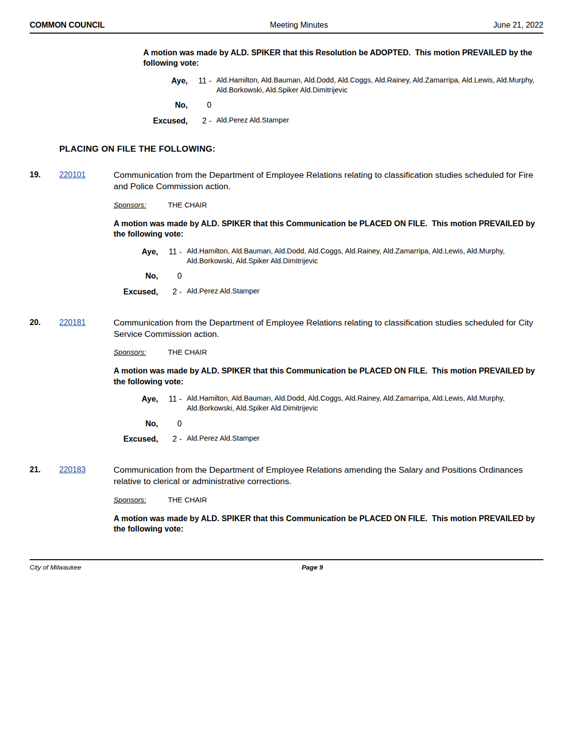COMMON COUNCIL
Meeting Minutes
June 21, 2022
A motion was made by ALD. SPIKER that this Resolution be ADOPTED. This motion PREVAILED by the following vote:
Aye,
11 -
Ald.Hamilton, Ald.Bauman, Ald.Dodd, Ald.Coggs, Ald.Rainey, Ald.Zamarripa, Ald.Lewis, Ald.Murphy, Ald.Borkowski, Ald.Spiker Ald.Dimitrijevic
No,
0
Excused,
2 -
Ald.Perez Ald.Stamper
PLACING ON FILE THE FOLLOWING:
19.
220101
Communication from the Department of Employee Relations relating to classification studies scheduled for Fire and Police Commission action.
Sponsors:
THE CHAIR
A motion was made by ALD. SPIKER that this Communication be PLACED ON FILE. This motion PREVAILED by the following vote:
Aye,
11 -
Ald.Hamilton, Ald.Bauman, Ald.Dodd, Ald.Coggs, Ald.Rainey, Ald.Zamarripa, Ald.Lewis, Ald.Murphy, Ald.Borkowski, Ald.Spiker Ald.Dimitrijevic
No,
0
Excused,
2 -
Ald.Perez Ald.Stamper
20.
220181
Communication from the Department of Employee Relations relating to classification studies scheduled for City Service Commission action.
Sponsors:
THE CHAIR
A motion was made by ALD. SPIKER that this Communication be PLACED ON FILE. This motion PREVAILED by the following vote:
Aye,
11 -
Ald.Hamilton, Ald.Bauman, Ald.Dodd, Ald.Coggs, Ald.Rainey, Ald.Zamarripa, Ald.Lewis, Ald.Murphy, Ald.Borkowski, Ald.Spiker Ald.Dimitrijevic
No,
0
Excused,
2 -
Ald.Perez Ald.Stamper
21.
220183
Communication from the Department of Employee Relations amending the Salary and Positions Ordinances relative to clerical or administrative corrections.
Sponsors:
THE CHAIR
A motion was made by ALD. SPIKER that this Communication be PLACED ON FILE. This motion PREVAILED by the following vote:
City of Milwaukee
Page 9